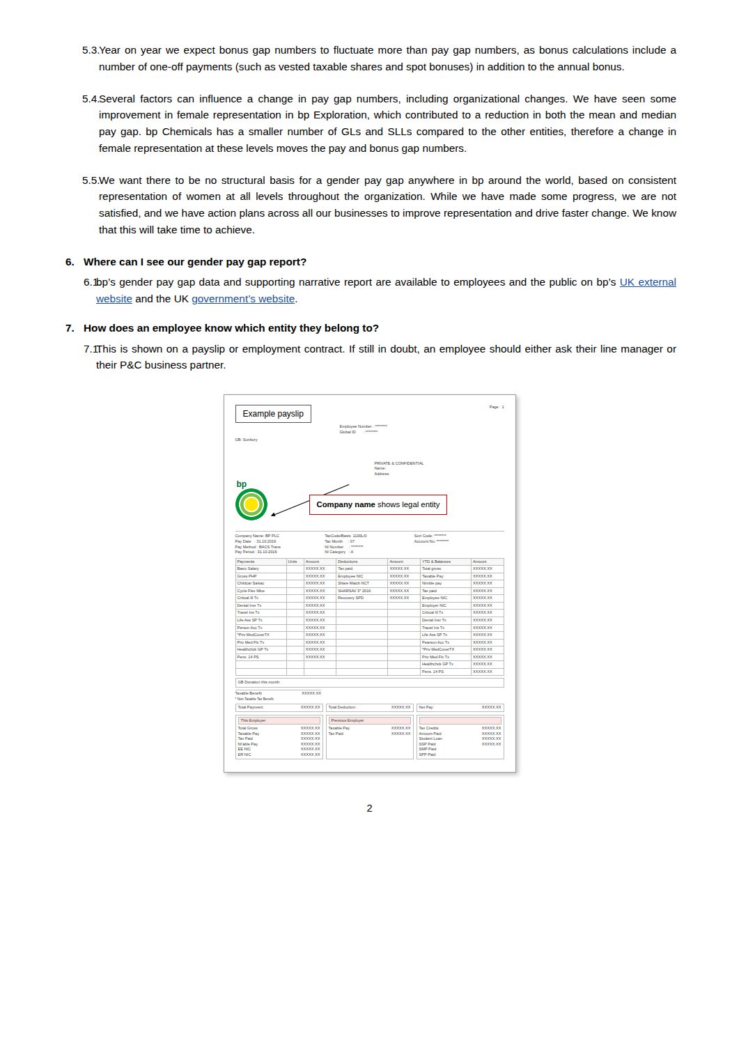5.3.
Year on year we expect bonus gap numbers to fluctuate more than pay gap numbers, as bonus calculations include a number of one-off payments (such as vested taxable shares and spot bonuses) in addition to the annual bonus.
5.4.
Several factors can influence a change in pay gap numbers, including organizational changes. We have seen some improvement in female representation in bp Exploration, which contributed to a reduction in both the mean and median pay gap. bp Chemicals has a smaller number of GLs and SLLs compared to the other entities, therefore a change in female representation at these levels moves the pay and bonus gap numbers.
5.5.
We want there to be no structural basis for a gender pay gap anywhere in bp around the world, based on consistent representation of women at all levels throughout the organization. While we have made some progress, we are not satisfied, and we have action plans across all our businesses to improve representation and drive faster change. We know that this will take time to achieve.
6. Where can I see our gender pay gap report?
6.1.
bp’s gender pay gap data and supporting narrative report are available to employees and the public on bp’s UK external website and the UK government’s website.
7. How does an employee know which entity they belong to?
7.1.
This is shown on a payslip or employment contract. If still in doubt, an employee should either ask their line manager or their P&C business partner.
Example payslip
Page : 1
Employee Number : ********
Global ID : ********
GB: Sunbury
PRIVATE & CONFIDENTIAL
Name:
Address:
Company name shows legal entity
Company Name: BP PLC
Pay Date : 31.10.2016
Pay Method : BACS Trans
Pay Period : 31.10.2016
TaxCode/Basis 1100L/0
Tax Month : 07
NI Number : ********
NI Category : A
Sort Code: ********
Account No: ********
| Payments | Units | Amount | Deductions | Amount | YTD & Balances | Amount |
| --- | --- | --- | --- | --- | --- | --- |
| Basic Salary | | XXXXX.XX | Tax paid | XXXXX.XX | Total gross | XXXXX.XX |
| Gross PHP | | XXXXX.XX | Employee NIC | XXXXX.XX | Taxable Pay | XXXXX.XX |
| Childcar Salsac | | XXXXX.XX | Share Match NCT | XXXXX.XX | Nimble pay | XXXXX.XX |
| Cycle Flex Mlce | | XXXXX.XX | SHARSAV 3* 2016 | XXXXX.XX | Tax paid | XXXXX.XX |
| Critical Ill Tx | | XXXXX.XX | Recovery SPD | XXXXX.XX | Employee NIC | XXXXX.XX |
| Dental Insr Tx | | XXXXX.XX | | | Employer NIC | XXXXX.XX |
| Travel Ins Tx | | XXXXX.XX | | | Critical Ill Tx | XXXXX.XX |
| Life Ass SP Tx | | XXXXX.XX | | | Dental Insr Tx | XXXXX.XX |
| Person Acc Tx | | XXXXX.XX | | | Travel Ins Tx | XXXXX.XX |
| *Priv MedCoverTX | | XXXXX.XX | | | Life Ass SP Tx | XXXXX.XX |
| Priv Med Flx Tx | | XXXXX.XX | | | Pearson Acc Tx | XXXXX.XX |
| Healthchck GP Tx | | XXXXX.XX | | | *Priv MedCoverTX | XXXXX.XX |
| Pens. 14 PS | | XXXXX.XX | | | Priv Med Flx Tx | XXXXX.XX |
| | | | | | Healthchck GP Tx | XXXXX.XX |
| | | | | | Pens. 14 PS | XXXXX.XX |
GB Donation this month:
Taxable Benefit XXXXX.XX
* Non-Taxable Tax Benefit
Total Payment: XXXXX.XX
Total Deduction : XXXXX.XX
Net Pay: XXXXX.XX
This Employer
Total Gross XXXXX.XX
Taxable Pay XXXXX.XX
Tax Paid XXXXX.XX
NI'able Pay XXXXX.XX
EE NIC XXXXX.XX
ER NIC XXXXX.XX
Previous Employer
Taxable Pay XXXXX.XX
Tax Paid XXXXX.XX
Tax Credits XXXXX.XX
Amount Paid XXXXX.XX
Student Loan XXXXX.XX
SSP Paid XXXXX.XX
SMP Paid
SPP Paid
2